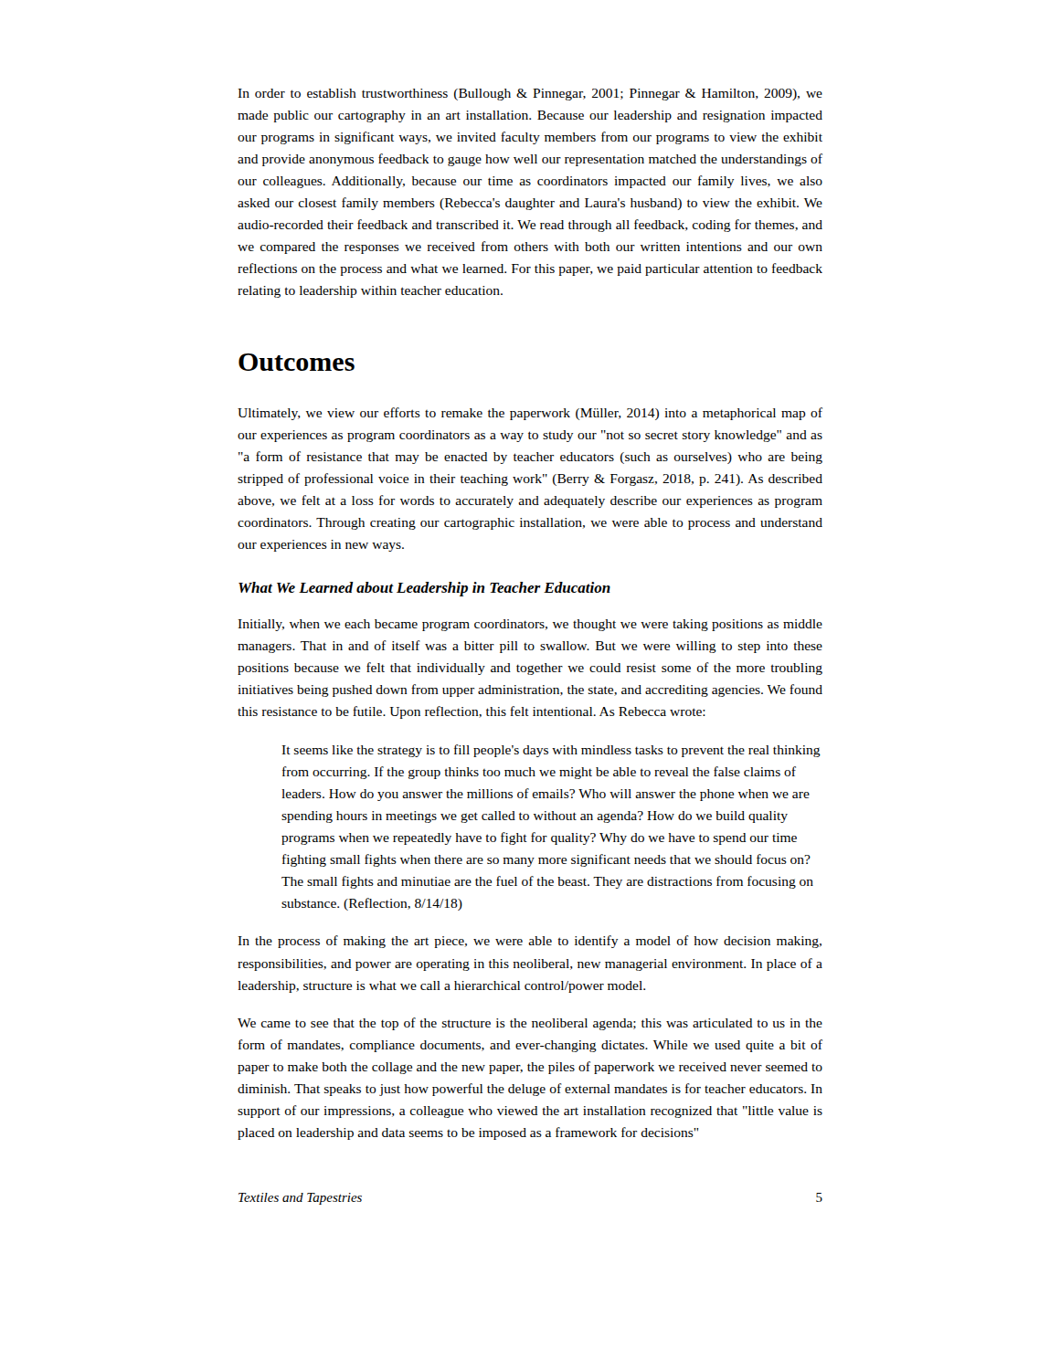In order to establish trustworthiness (Bullough & Pinnegar, 2001; Pinnegar & Hamilton, 2009), we made public our cartography in an art installation. Because our leadership and resignation impacted our programs in significant ways, we invited faculty members from our programs to view the exhibit and provide anonymous feedback to gauge how well our representation matched the understandings of our colleagues. Additionally, because our time as coordinators impacted our family lives, we also asked our closest family members (Rebecca's daughter and Laura's husband) to view the exhibit. We audio-recorded their feedback and transcribed it. We read through all feedback, coding for themes, and we compared the responses we received from others with both our written intentions and our own reflections on the process and what we learned. For this paper, we paid particular attention to feedback relating to leadership within teacher education.
Outcomes
Ultimately, we view our efforts to remake the paperwork (Müller, 2014) into a metaphorical map of our experiences as program coordinators as a way to study our "not so secret story knowledge" and as "a form of resistance that may be enacted by teacher educators (such as ourselves) who are being stripped of professional voice in their teaching work" (Berry & Forgasz, 2018, p. 241). As described above, we felt at a loss for words to accurately and adequately describe our experiences as program coordinators. Through creating our cartographic installation, we were able to process and understand our experiences in new ways.
What We Learned about Leadership in Teacher Education
Initially, when we each became program coordinators, we thought we were taking positions as middle managers. That in and of itself was a bitter pill to swallow. But we were willing to step into these positions because we felt that individually and together we could resist some of the more troubling initiatives being pushed down from upper administration, the state, and accrediting agencies. We found this resistance to be futile. Upon reflection, this felt intentional. As Rebecca wrote:
It seems like the strategy is to fill people's days with mindless tasks to prevent the real thinking from occurring. If the group thinks too much we might be able to reveal the false claims of leaders. How do you answer the millions of emails? Who will answer the phone when we are spending hours in meetings we get called to without an agenda? How do we build quality programs when we repeatedly have to fight for quality? Why do we have to spend our time fighting small fights when there are so many more significant needs that we should focus on? The small fights and minutiae are the fuel of the beast. They are distractions from focusing on substance. (Reflection, 8/14/18)
In the process of making the art piece, we were able to identify a model of how decision making, responsibilities, and power are operating in this neoliberal, new managerial environment. In place of a leadership, structure is what we call a hierarchical control/power model.
We came to see that the top of the structure is the neoliberal agenda; this was articulated to us in the form of mandates, compliance documents, and ever-changing dictates. While we used quite a bit of paper to make both the collage and the new paper, the piles of paperwork we received never seemed to diminish. That speaks to just how powerful the deluge of external mandates is for teacher educators. In support of our impressions, a colleague who viewed the art installation recognized that "little value is placed on leadership and data seems to be imposed as a framework for decisions"
Textiles and Tapestries 5